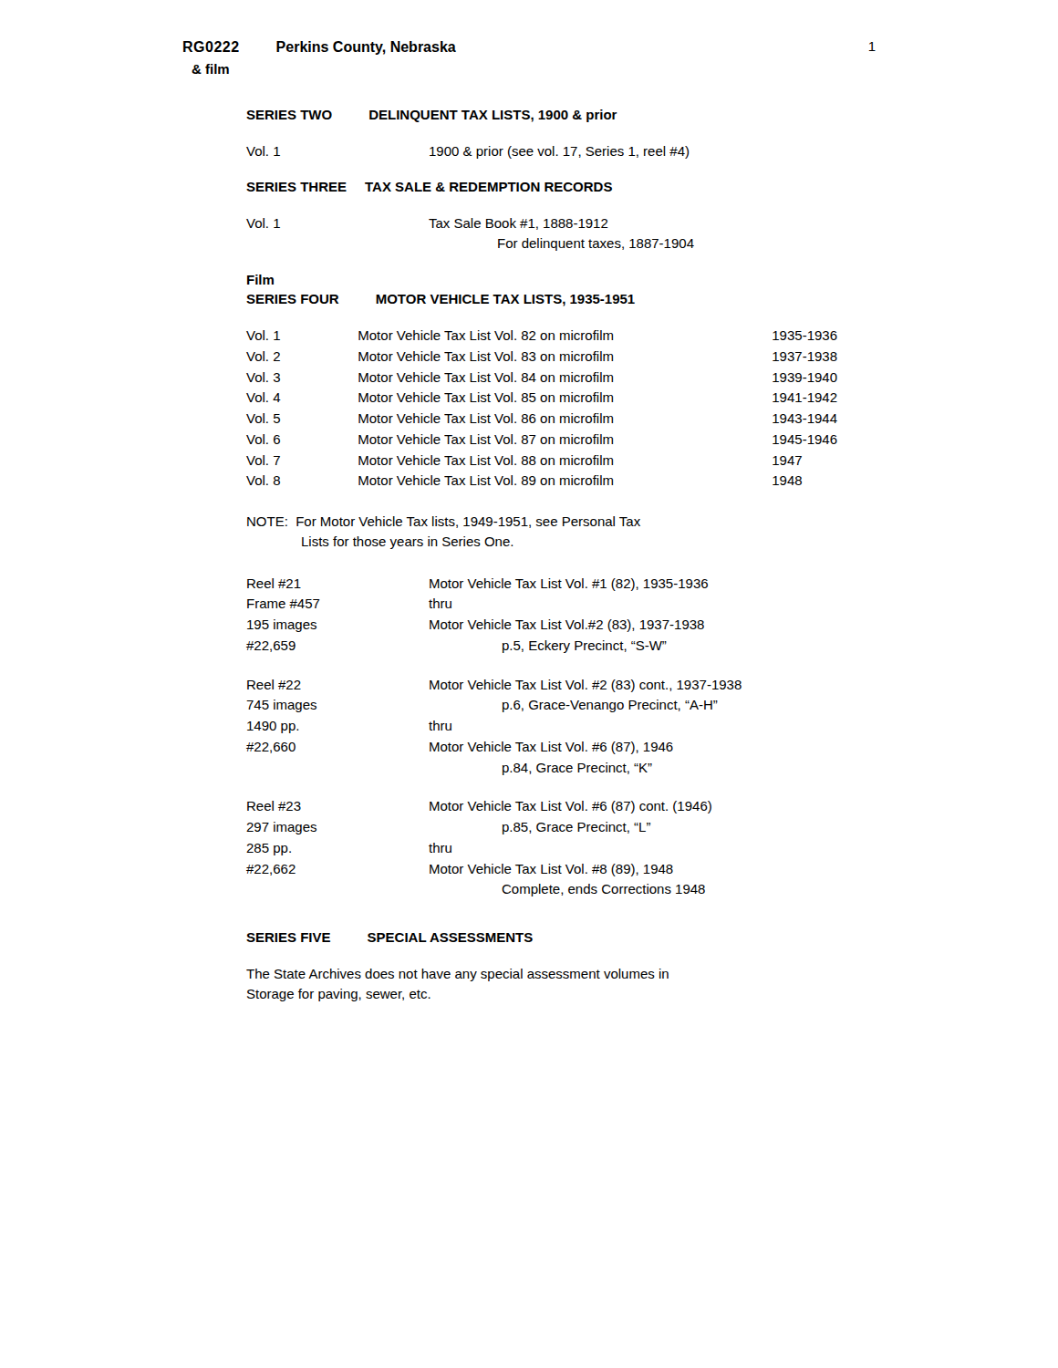RG0222 Perkins County, Nebraska 1
& film
SERIES TWO DELINQUENT TAX LISTS, 1900 & prior
Vol. 11900 & prior (see vol. 17, Series 1, reel #4)
SERIES THREE TAX SALE & REDEMPTION RECORDS
Vol. 1 Tax Sale Book #1, 1888-1912
For delinquent taxes, 1887-1904
Film
SERIES FOUR MOTOR VEHICLE TAX LISTS, 1935-1951
| Vol. 1 | Motor Vehicle Tax List Vol. 82 on microfilm | 1935-1936 |
| Vol. 2 | Motor Vehicle Tax List Vol. 83 on microfilm | 1937-1938 |
| Vol. 3 | Motor Vehicle Tax List Vol. 84 on microfilm | 1939-1940 |
| Vol. 4 | Motor Vehicle Tax List Vol. 85 on microfilm | 1941-1942 |
| Vol. 5 | Motor Vehicle Tax List Vol. 86 on microfilm | 1943-1944 |
| Vol. 6 | Motor Vehicle Tax List Vol. 87 on microfilm | 1945-1946 |
| Vol. 7 | Motor Vehicle Tax List Vol. 88 on microfilm | 1947 |
| Vol. 8 | Motor Vehicle Tax List Vol. 89 on microfilm | 1948 |
NOTE: For Motor Vehicle Tax lists, 1949-1951, see Personal Tax
Lists for those years in Series One.
| Reel #21 | Motor Vehicle Tax List Vol. #1 (82), 1935-1936 |
| Frame #457 | thru |
| 195 images | Motor Vehicle Tax List Vol.#2 (83), 1937-1938 |
| #22,659 | p.5, Eckery Precinct, “S-W” |
| Reel #22 | Motor Vehicle Tax List Vol. #2 (83) cont., 1937-1938 |
| 745 images | p.6, Grace-Venango Precinct, “A-H” |
| 1490 pp. | thru |
| #22,660 | Motor Vehicle Tax List Vol. #6 (87), 1946 |
| | p.84, Grace Precinct, “K” |
| Reel #23 | Motor Vehicle Tax List Vol. #6 (87) cont. (1946) |
| 297 images | p.85, Grace Precinct, “L” |
| 285 pp. | thru |
| #22,662 | Motor Vehicle Tax List Vol. #8 (89), 1948 |
| | Complete, ends Corrections 1948 |
SERIES FIVE SPECIAL ASSESSMENTS
The State Archives does not have any special assessment volumes in
Storage for paving, sewer, etc.